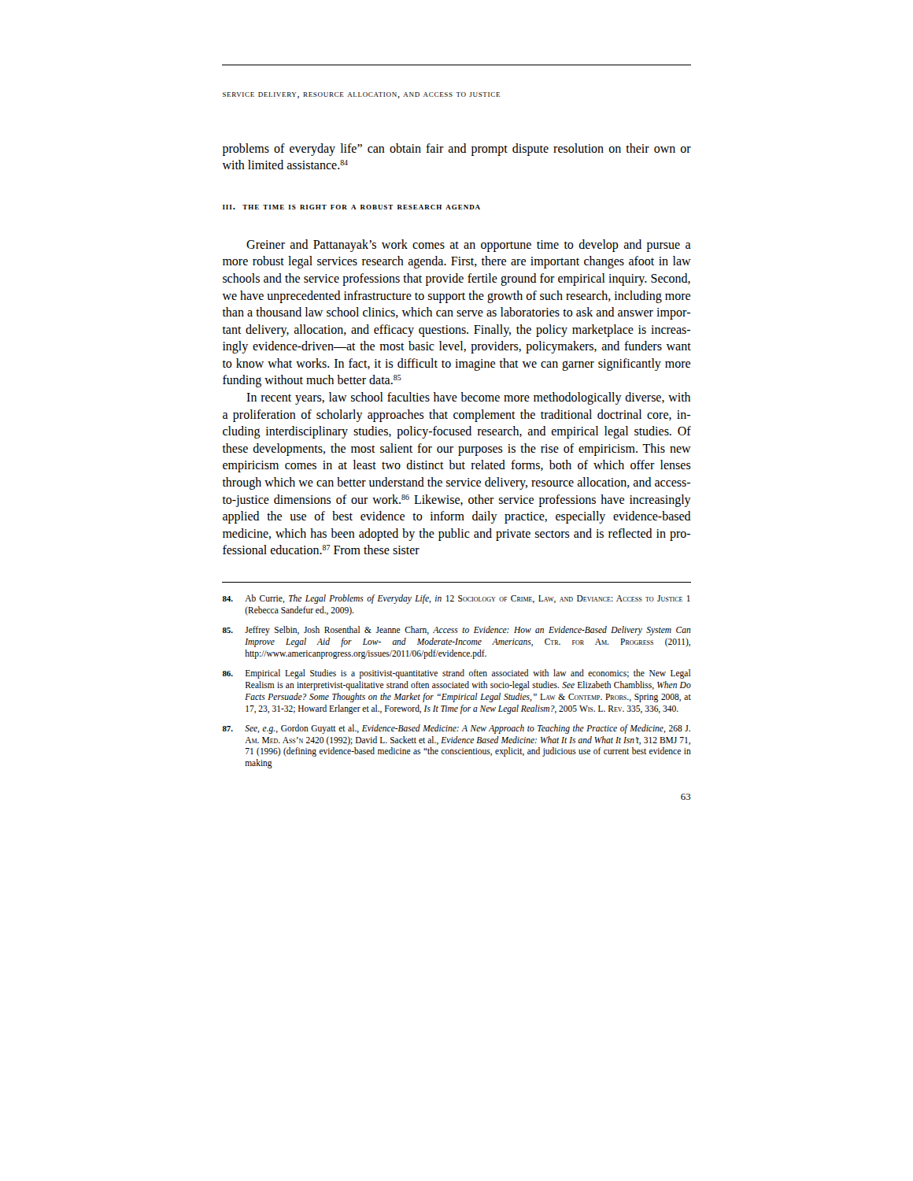Service Delivery, Resource Allocation, and Access to Justice
problems of everyday life” can obtain fair and prompt dispute resolution on their own or with limited assistance.84
III. The Time Is Right for a Robust Research Agenda
Greiner and Pattanayak’s work comes at an opportune time to develop and pursue a more robust legal services research agenda. First, there are important changes afoot in law schools and the service professions that provide fertile ground for empirical inquiry. Second, we have unprecedented infrastructure to support the growth of such research, including more than a thousand law school clinics, which can serve as laboratories to ask and answer important delivery, allocation, and efficacy questions. Finally, the policy marketplace is increasingly evidence-driven—at the most basic level, providers, policymakers, and funders want to know what works. In fact, it is difficult to imagine that we can garner significantly more funding without much better data.85
In recent years, law school faculties have become more methodologically diverse, with a proliferation of scholarly approaches that complement the traditional doctrinal core, including interdisciplinary studies, policy-focused research, and empirical legal studies. Of these developments, the most salient for our purposes is the rise of empiricism. This new empiricism comes in at least two distinct but related forms, both of which offer lenses through which we can better understand the service delivery, resource allocation, and access-to-justice dimensions of our work.86 Likewise, other service professions have increasingly applied the use of best evidence to inform daily practice, especially evidence-based medicine, which has been adopted by the public and private sectors and is reflected in professional education.87 From these sister
84.
Ab Currie, The Legal Problems of Everyday Life, in 12 Sociology of Crime, Law, and Deviance: Access to Justice 1 (Rebecca Sandefur ed., 2009).
85.
Jeffrey Selbin, Josh Rosenthal & Jeanne Charn, Access to Evidence: How an Evidence-Based Delivery System Can Improve Legal Aid for Low- and Moderate-Income Americans, Ctr. for Am. Progress (2011), http://www.americanprogress.org/issues/2011/06/pdf/evidence.pdf.
86.
Empirical Legal Studies is a positivist-quantitative strand often associated with law and economics; the New Legal Realism is an interpretivist-qualitative strand often associated with socio-legal studies. See Elizabeth Chambliss, When Do Facts Persuade? Some Thoughts on the Market for “Empirical Legal Studies,” Law & Contemp. Probs., Spring 2008, at 17, 23, 31-32; Howard Erlanger et al., Foreword, Is It Time for a New Legal Realism?, 2005 Wis. L. Rev. 335, 336, 340.
87.
See, e.g., Gordon Guyatt et al., Evidence-Based Medicine: A New Approach to Teaching the Practice of Medicine, 268 J. Am. Med. Ass’n 2420 (1992); David L. Sackett et al., Evidence Based Medicine: What It Is and What It Isn’t, 312 BMJ 71, 71 (1996) (defining evidence-based medicine as “the conscientious, explicit, and judicious use of current best evidence in making
63